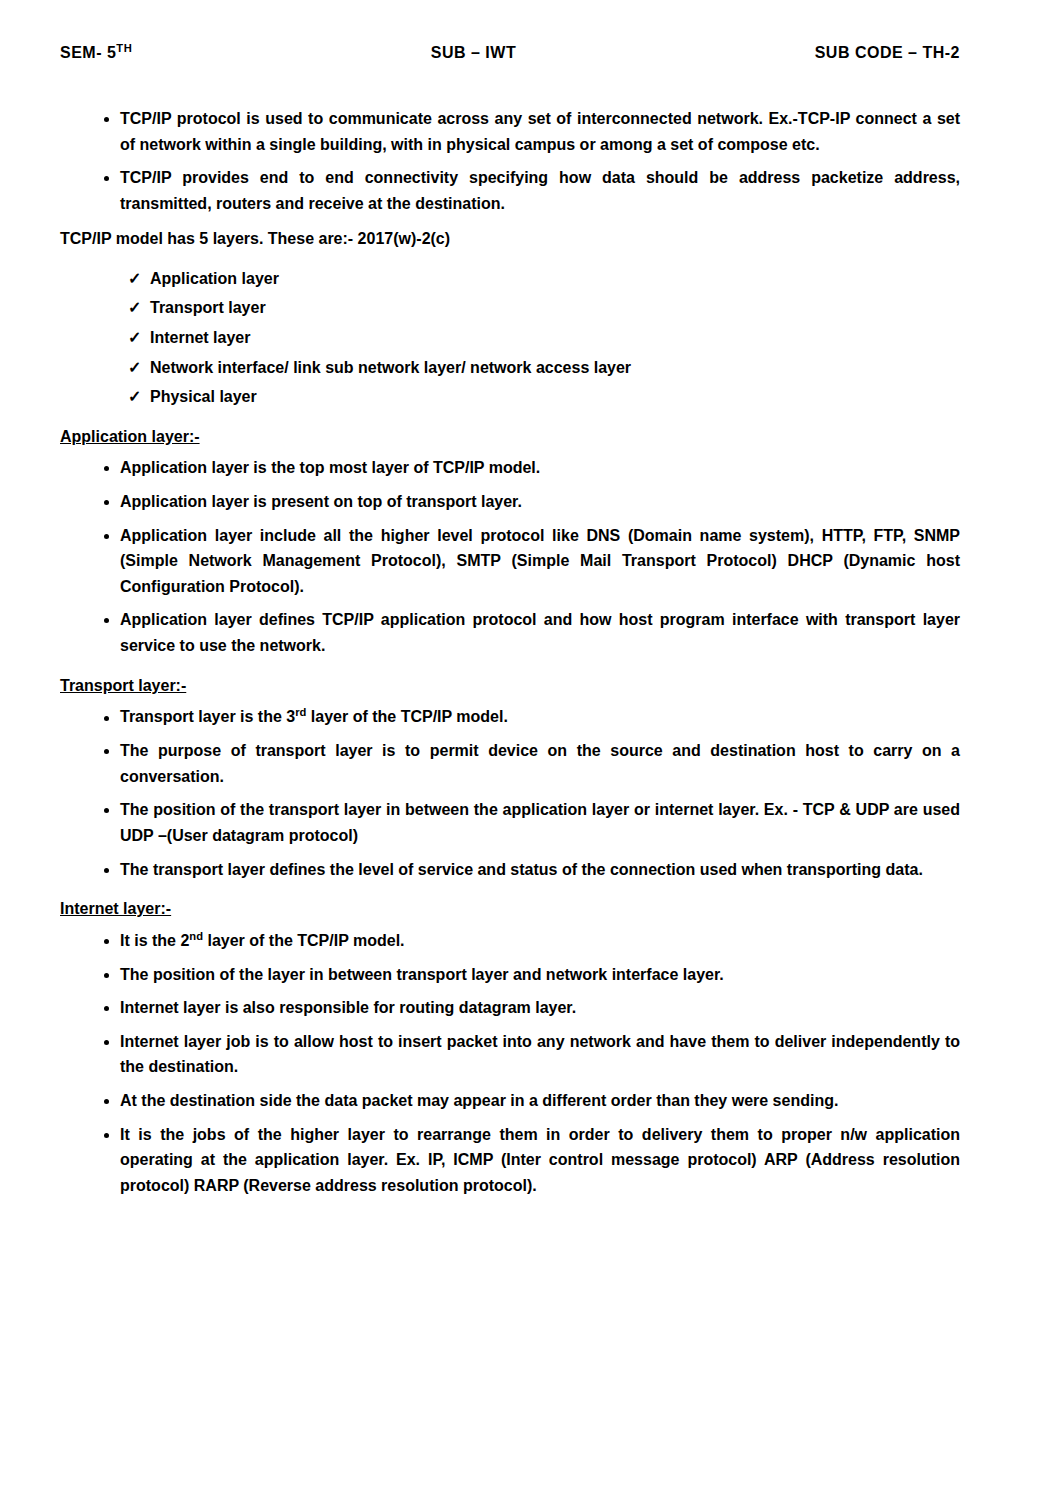SEM- 5TH SUB – IWT SUB CODE – TH-2
TCP/IP protocol is used to communicate across any set of interconnected network. Ex.-TCP-IP connect a set of network within a single building, with in physical campus or among a set of compose etc.
TCP/IP provides end to end connectivity specifying how data should be address packetize address, transmitted, routers and receive at the destination.
TCP/IP model has 5 layers. These are:- 2017(w)-2(c)
Application layer
Transport layer
Internet layer
Network interface/ link sub network layer/ network access layer
Physical layer
Application layer:-
Application layer is the top most layer of TCP/IP model.
Application layer is present on top of transport layer.
Application layer include all the higher level protocol like DNS (Domain name system), HTTP, FTP, SNMP (Simple Network Management Protocol), SMTP (Simple Mail Transport Protocol) DHCP (Dynamic host Configuration Protocol).
Application layer defines TCP/IP application protocol and how host program interface with transport layer service to use the network.
Transport layer:-
Transport layer is the 3rd layer of the TCP/IP model.
The purpose of transport layer is to permit device on the source and destination host to carry on a conversation.
The position of the transport layer in between the application layer or internet layer. Ex. - TCP & UDP are used UDP –(User datagram protocol)
The transport layer defines the level of service and status of the connection used when transporting data.
Internet layer:-
It is the 2nd layer of the TCP/IP model.
The position of the layer in between transport layer and network interface layer.
Internet layer is also responsible for routing datagram layer.
Internet layer job is to allow host to insert packet into any network and have them to deliver independently to the destination.
At the destination side the data packet may appear in a different order than they were sending.
It is the jobs of the higher layer to rearrange them in order to delivery them to proper n/w application operating at the application layer. Ex. IP, ICMP (Inter control message protocol) ARP (Address resolution protocol) RARP (Reverse address resolution protocol).